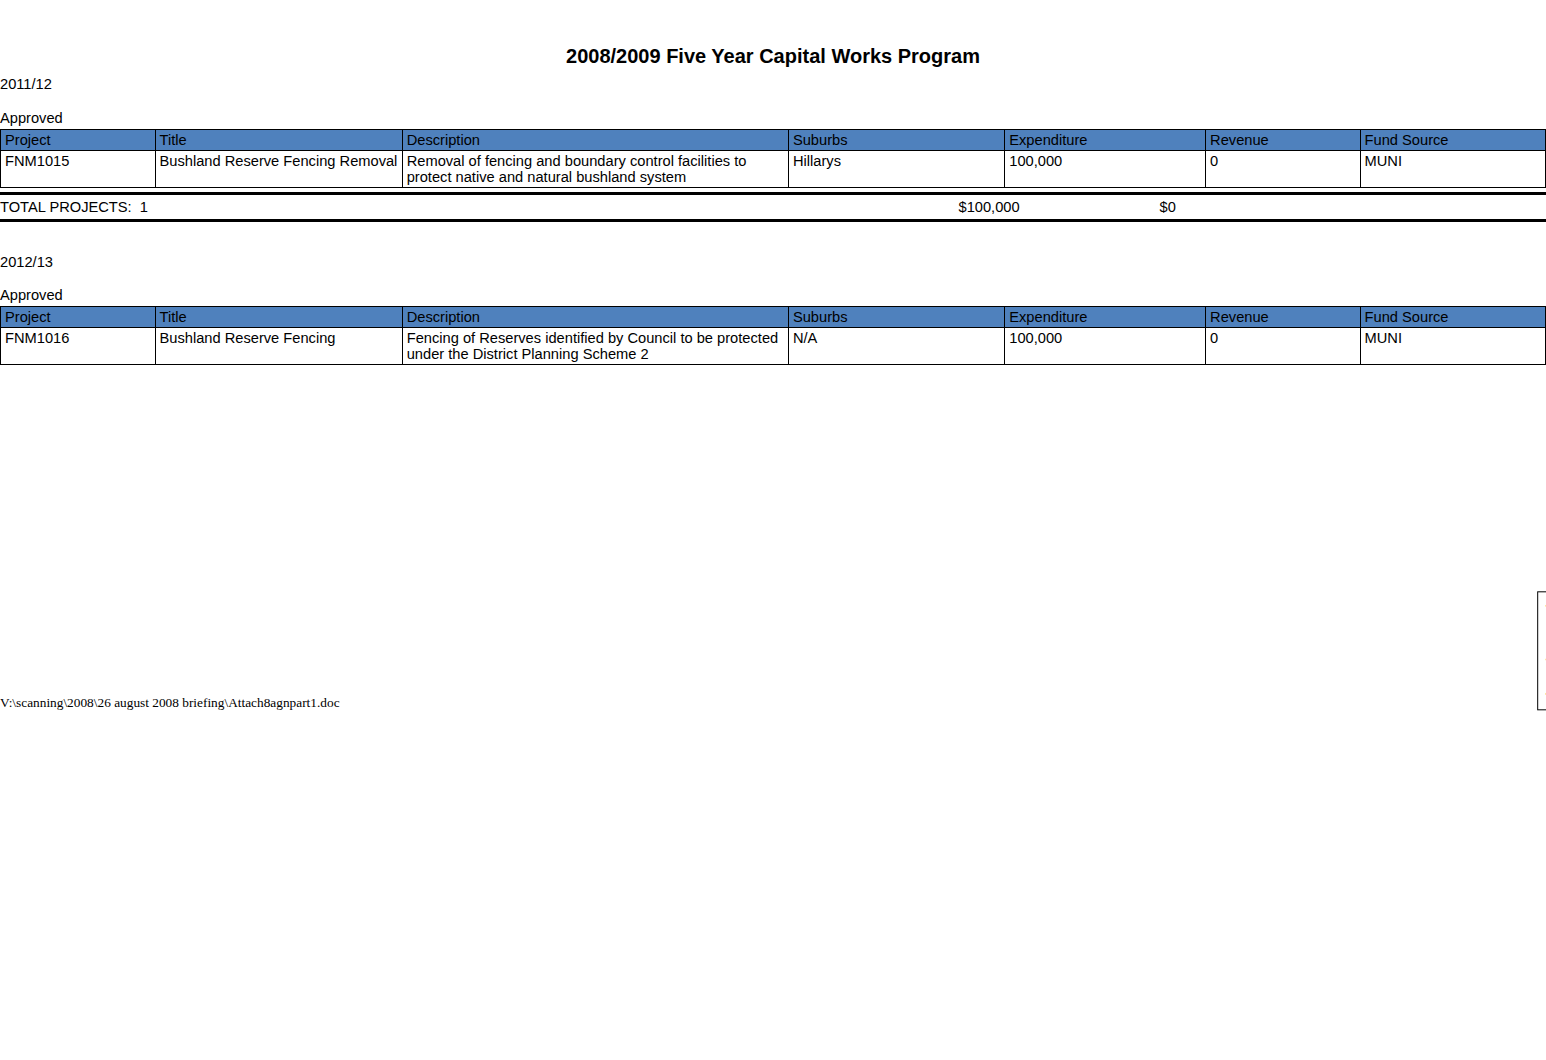2008/2009 Five Year Capital Works Program
2011/12
Approved
| Project | Title | Description | Suburbs | Expenditure | Revenue | Fund Source |
| --- | --- | --- | --- | --- | --- | --- |
| FNM1015 | Bushland Reserve Fencing Removal | Removal of fencing and boundary control facilities to protect native and natural bushland system | Hillarys | 100,000 | 0 | MUNI |
| TOTAL PROJECTS: 1 | $100,000 | $0 |
2012/13
Approved
| Project | Title | Description | Suburbs | Expenditure | Revenue | Fund Source |
| --- | --- | --- | --- | --- | --- | --- |
| FNM1016 | Bushland Reserve Fencing | Fencing of Reserves identified by Council to be protected under the District Planning Scheme 2 | N/A | 100,000 | 0 | MUNI |
V:\scanning\2008\26 august 2008 briefing\Attach8agnpart1.doc
Attachment 1